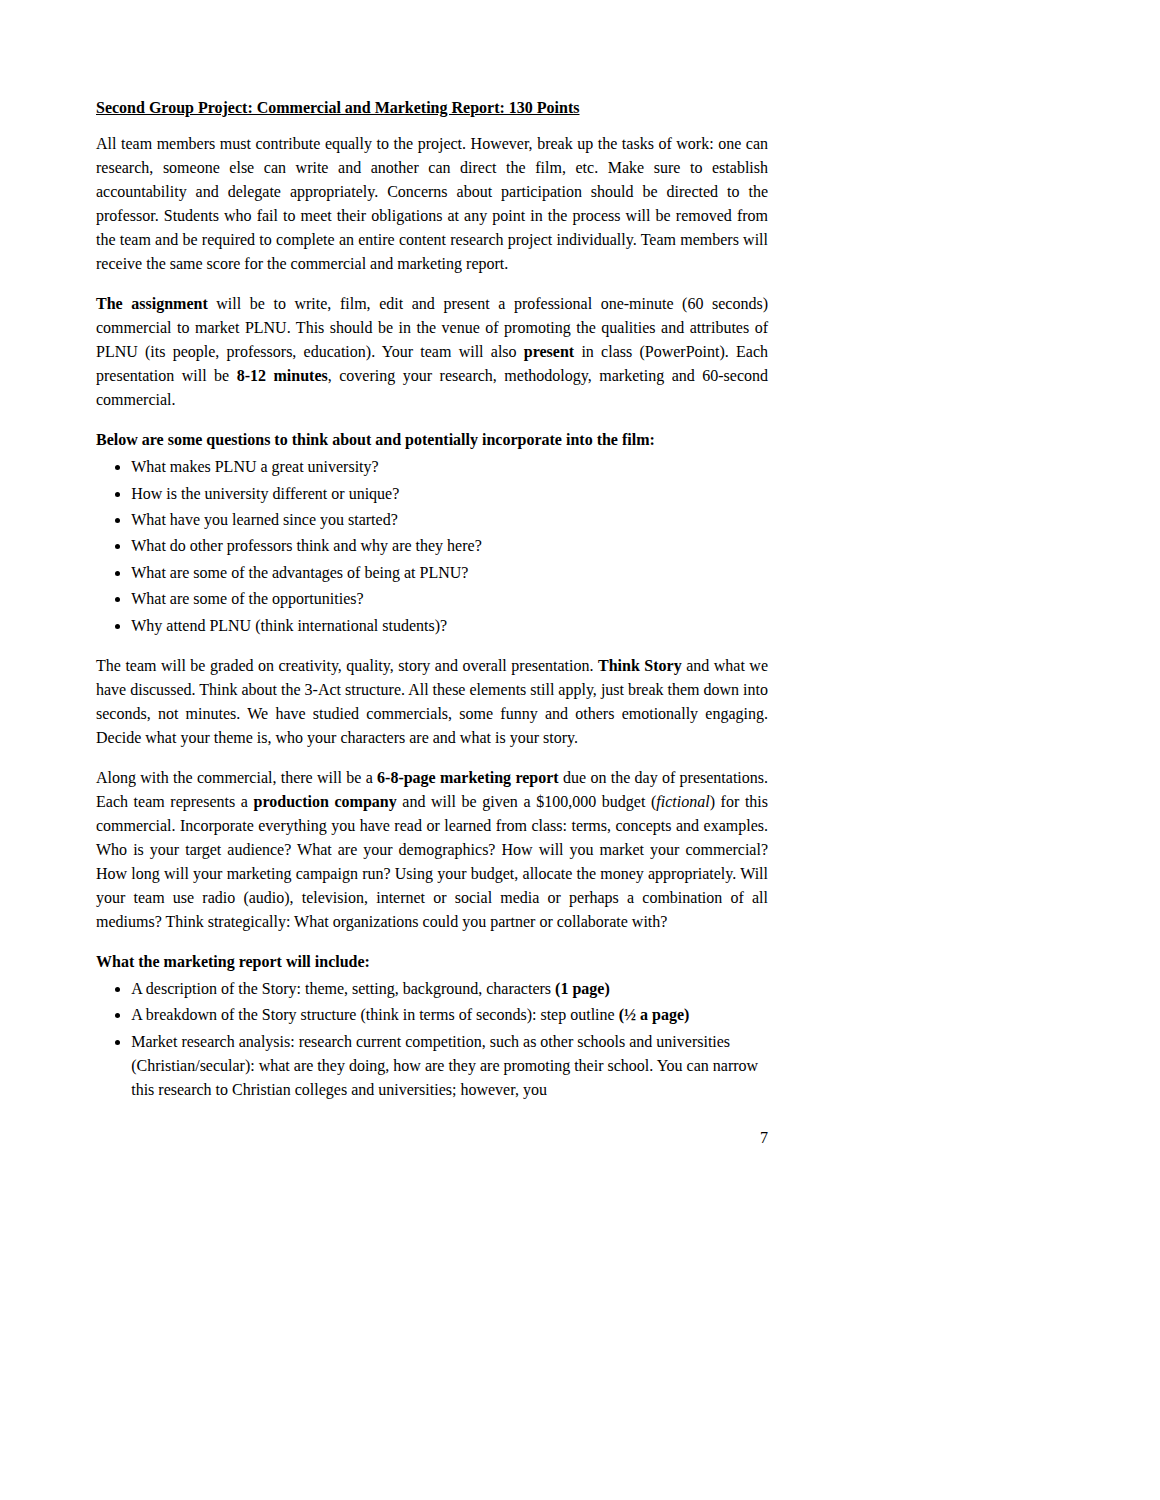Second Group Project: Commercial and Marketing Report: 130 Points
All team members must contribute equally to the project. However, break up the tasks of work: one can research, someone else can write and another can direct the film, etc. Make sure to establish accountability and delegate appropriately. Concerns about participation should be directed to the professor. Students who fail to meet their obligations at any point in the process will be removed from the team and be required to complete an entire content research project individually. Team members will receive the same score for the commercial and marketing report.
The assignment will be to write, film, edit and present a professional one-minute (60 seconds) commercial to market PLNU. This should be in the venue of promoting the qualities and attributes of PLNU (its people, professors, education). Your team will also present in class (PowerPoint). Each presentation will be 8-12 minutes, covering your research, methodology, marketing and 60-second commercial.
Below are some questions to think about and potentially incorporate into the film:
What makes PLNU a great university?
How is the university different or unique?
What have you learned since you started?
What do other professors think and why are they here?
What are some of the advantages of being at PLNU?
What are some of the opportunities?
Why attend PLNU (think international students)?
The team will be graded on creativity, quality, story and overall presentation. Think Story and what we have discussed. Think about the 3-Act structure. All these elements still apply, just break them down into seconds, not minutes. We have studied commercials, some funny and others emotionally engaging. Decide what your theme is, who your characters are and what is your story.
Along with the commercial, there will be a 6-8-page marketing report due on the day of presentations. Each team represents a production company and will be given a $100,000 budget (fictional) for this commercial. Incorporate everything you have read or learned from class: terms, concepts and examples. Who is your target audience? What are your demographics? How will you market your commercial? How long will your marketing campaign run? Using your budget, allocate the money appropriately. Will your team use radio (audio), television, internet or social media or perhaps a combination of all mediums? Think strategically: What organizations could you partner or collaborate with?
What the marketing report will include:
A description of the Story: theme, setting, background, characters (1 page)
A breakdown of the Story structure (think in terms of seconds): step outline (½ a page)
Market research analysis: research current competition, such as other schools and universities (Christian/secular): what are they doing, how are they are promoting their school. You can narrow this research to Christian colleges and universities; however, you
7